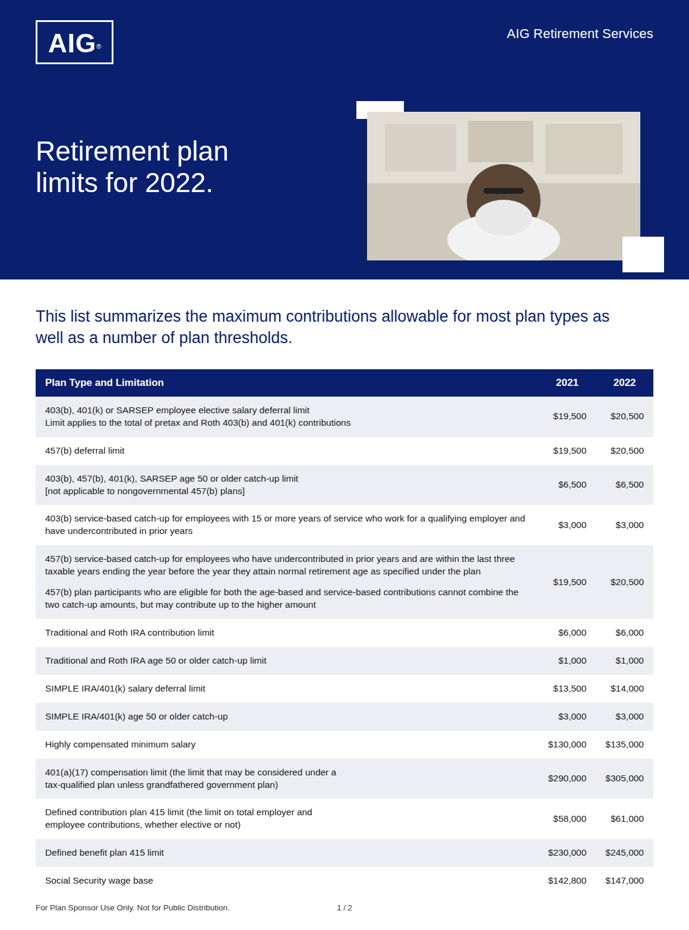AIG®
AIG Retirement Services
Retirement plan
limits for 2022.
This list summarizes the maximum contributions allowable for most plan types as well as a number of plan thresholds.
| Plan Type and Limitation | 2021 | 2022 |
| --- | --- | --- |
| 403(b), 401(k) or SARSEP employee elective salary deferral limit Limit applies to the total of pretax and Roth 403(b) and 401(k) contributions | $19,500 | $20,500 |
| 457(b) deferral limit | $19,500 | $20,500 |
| 403(b), 457(b), 401(k), SARSEP age 50 or older catch-up limit [not applicable to nongovernmental 457(b) plans] | $6,500 | $6,500 |
| 403(b) service-based catch-up for employees with 15 or more years of service who work for a qualifying employer and have undercontributed in prior years | $3,000 | $3,000 |
| 457(b) service-based catch-up for employees who have undercontributed in prior years and are within the last three taxable years ending the year before the year they attain normal retirement age as specified under the plan 457(b) plan participants who are eligible for both the age-based and service-based contributions cannot combine the two catch-up amounts, but may contribute up to the higher amount | $19,500 | $20,500 |
| Traditional and Roth IRA contribution limit | $6,000 | $6,000 |
| Traditional and Roth IRA age 50 or older catch-up limit | $1,000 | $1,000 |
| SIMPLE IRA/401(k) salary deferral limit | $13,500 | $14,000 |
| SIMPLE IRA/401(k) age 50 or older catch-up | $3,000 | $3,000 |
| Highly compensated minimum salary | $130,000 | $135,000 |
| 401(a)(17) compensation limit (the limit that may be considered under a tax-qualified plan unless grandfathered government plan) | $290,000 | $305,000 |
| Defined contribution plan 415 limit (the limit on total employer and employee contributions, whether elective or not) | $58,000 | $61,000 |
| Defined benefit plan 415 limit | $230,000 | $245,000 |
| Social Security wage base | $142,800 | $147,000 |
1 / 2
For Plan Sponsor Use Only. Not for Public Distribution.